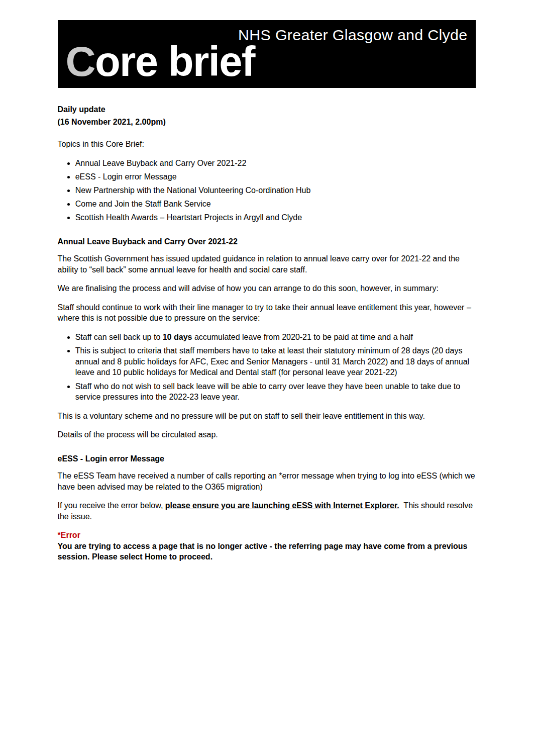NHS Greater Glasgow and Clyde
Core brief
Daily update
(16 November 2021, 2.00pm)
Topics in this Core Brief:
Annual Leave Buyback and Carry Over 2021-22
eESS - Login error Message
New Partnership with the National Volunteering Co-ordination Hub
Come and Join the Staff Bank Service
Scottish Health Awards – Heartstart Projects in Argyll and Clyde
Annual Leave Buyback and Carry Over 2021-22
The Scottish Government has issued updated guidance in relation to annual leave carry over for 2021-22 and the ability to “sell back” some annual leave for health and social care staff.
We are finalising the process and will advise of how you can arrange to do this soon, however, in summary:
Staff should continue to work with their line manager to try to take their annual leave entitlement this year, however – where this is not possible due to pressure on the service:
Staff can sell back up to 10 days accumulated leave from 2020-21 to be paid at time and a half
This is subject to criteria that staff members have to take at least their statutory minimum of 28 days (20 days annual and 8 public holidays for AFC, Exec and Senior Managers - until 31 March 2022) and 18 days of annual leave and 10 public holidays for Medical and Dental staff (for personal leave year 2021-22)
Staff who do not wish to sell back leave will be able to carry over leave they have been unable to take due to service pressures into the 2022-23 leave year.
This is a voluntary scheme and no pressure will be put on staff to sell their leave entitlement in this way.
Details of the process will be circulated asap.
eESS - Login error Message
The eESS Team have received a number of calls reporting an *error message when trying to log into eESS (which we have been advised may be related to the O365 migration)
If you receive the error below, please ensure you are launching eESS with Internet Explorer. This should resolve the issue.
*Error
You are trying to access a page that is no longer active - the referring page may have come from a previous session. Please select Home to proceed.